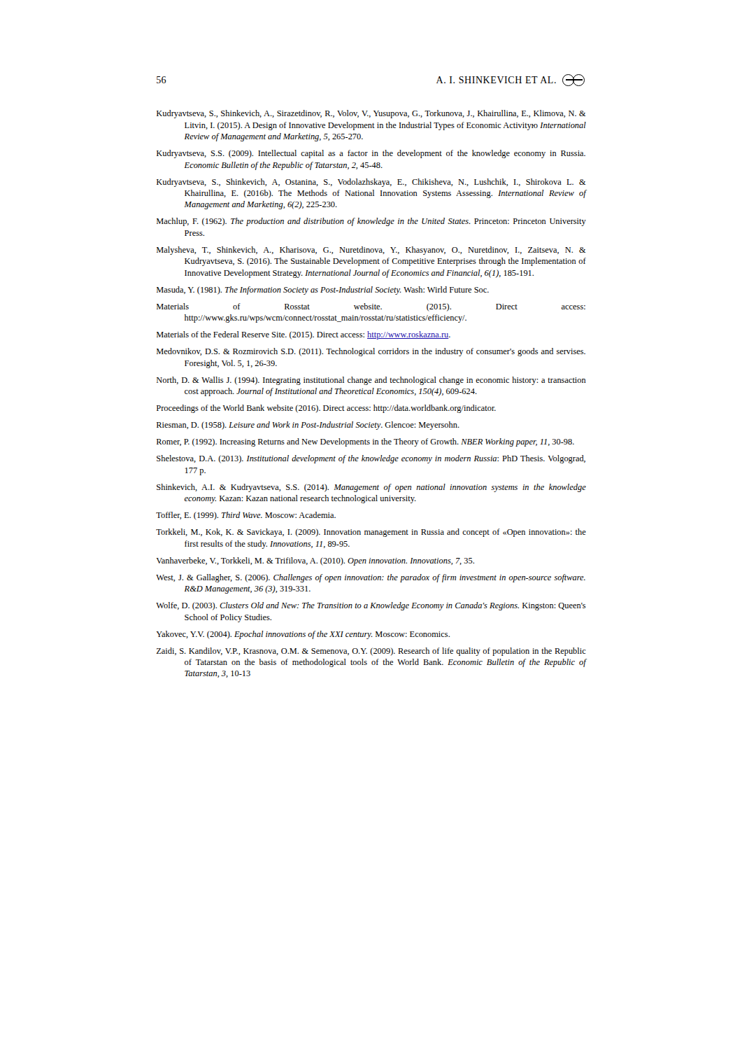56 A. I. SHINKEVICH ET AL.
Kudryavtseva, S., Shinkevich, A., Sirazetdinov, R., Volov, V., Yusupova, G., Torkunova, J., Khairullina, E., Klimova, N. & Litvin, I. (2015). A Design of Innovative Development in the Industrial Types of Economic Activityю International Review of Management and Marketing, 5, 265-270.
Kudryavtseva, S.S. (2009). Intellectual capital as a factor in the development of the knowledge economy in Russia. Economic Bulletin of the Republic of Tatarstan, 2, 45-48.
Kudryavtseva, S., Shinkevich, A, Ostanina, S., Vodolazhskaya, E., Chikisheva, N., Lushchik, I., Shirokova L. & Khairullina, E. (2016b). The Methods of National Innovation Systems Assessing. International Review of Management and Marketing, 6(2), 225-230.
Machlup, F. (1962). The production and distribution of knowledge in the United States. Princeton: Princeton University Press.
Malysheva, T., Shinkevich, A., Kharisova, G., Nuretdinova, Y., Khasyanov, O., Nuretdinov, I., Zaitseva, N. & Kudryavtseva, S. (2016). The Sustainable Development of Competitive Enterprises through the Implementation of Innovative Development Strategy. International Journal of Economics and Financial, 6(1), 185-191.
Masuda, Y. (1981). The Information Society as Post-Industrial Society. Wash: Wirld Future Soc.
Materials of Rosstat website. (2015). Direct access: http://www.gks.ru/wps/wcm/connect/rosstat_main/rosstat/ru/statistics/efficiency/.
Materials of the Federal Reserve Site. (2015). Direct access: http://www.roskazna.ru.
Medovnikov, D.S. & Rozmirovich S.D. (2011). Technological corridors in the industry of consumer's goods and servises. Foresight, Vol. 5, 1, 26-39.
North, D. & Wallis J. (1994). Integrating institutional change and technological change in economic history: a transaction cost approach. Journal of Institutional and Theoretical Economics, 150(4), 609-624.
Proceedings of the World Bank website (2016). Direct access: http://data.worldbank.org/indicator.
Riesman, D. (1958). Leisure and Work in Post-Industrial Society. Glencoe: Meyersohn.
Romer, P. (1992). Increasing Returns and New Developments in the Theory of Growth. NBER Working paper, 11, 30-98.
Shelestova, D.A. (2013). Institutional development of the knowledge economy in modern Russia: PhD Thesis. Volgograd, 177 p.
Shinkevich, A.I. & Kudryavtseva, S.S. (2014). Management of open national innovation systems in the knowledge economy. Kazan: Kazan national research technological university.
Toffler, E. (1999). Third Wave. Moscow: Academia.
Torkkeli, M., Kok, K. & Savickaya, I. (2009). Innovation management in Russia and concept of «Open innovation»: the first results of the study. Innovations, 11, 89-95.
Vanhaverbeke, V., Torkkeli, M. & Trifilova, A. (2010). Open innovation. Innovations, 7, 35.
West, J. & Gallagher, S. (2006). Challenges of open innovation: the paradox of firm investment in open-source software. R&D Management, 36 (3), 319-331.
Wolfe, D. (2003). Clusters Old and New: The Transition to a Knowledge Economy in Canada's Regions. Kingston: Queen's School of Policy Studies.
Yakovec, Y.V. (2004). Epochal innovations of the XXI century. Moscow: Economics.
Zaidi, S. Kandilov, V.P., Krasnova, O.M. & Semenova, O.Y. (2009). Research of life quality of population in the Republic of Tatarstan on the basis of methodological tools of the World Bank. Economic Bulletin of the Republic of Tatarstan, 3, 10-13